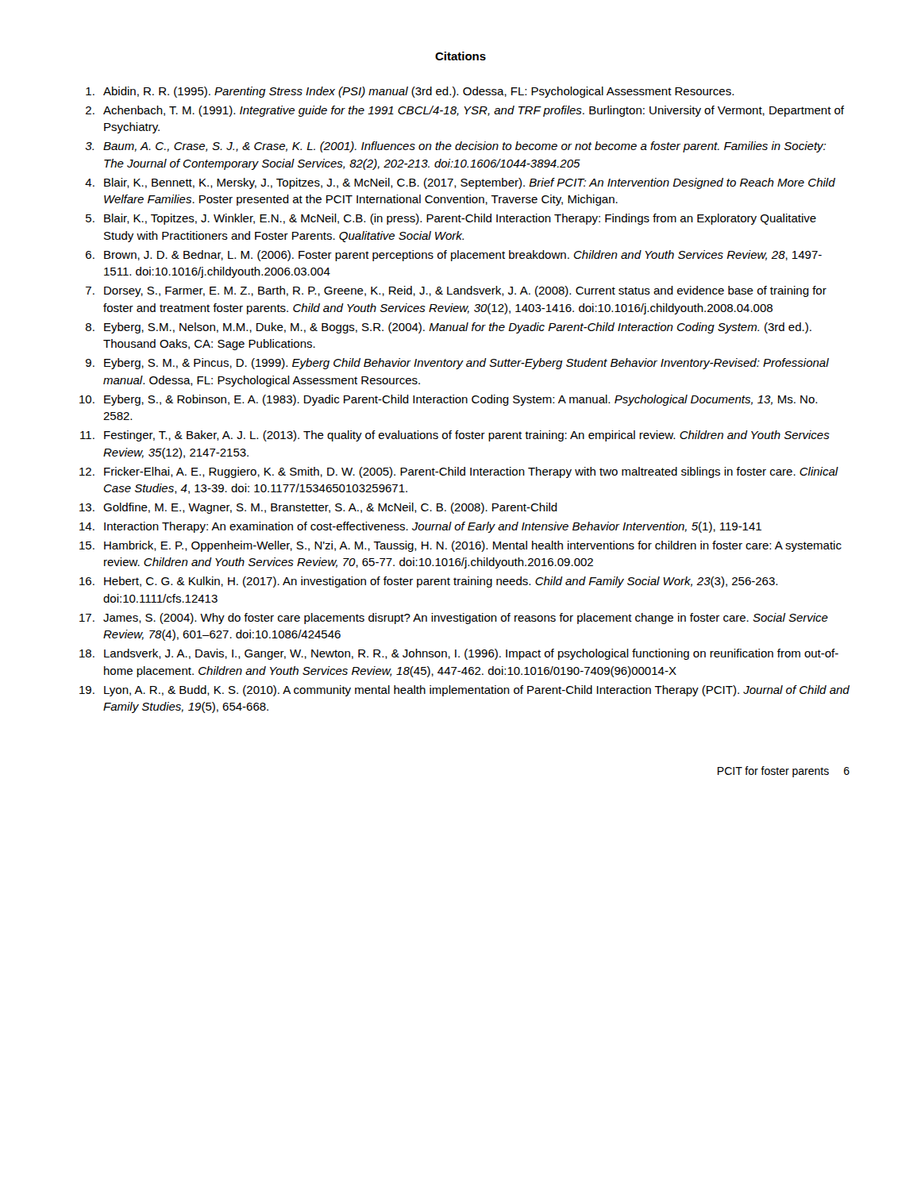Citations
Abidin, R. R. (1995). Parenting Stress Index (PSI) manual (3rd ed.). Odessa, FL: Psychological Assessment Resources.
Achenbach, T. M. (1991). Integrative guide for the 1991 CBCL/4-18, YSR, and TRF profiles. Burlington: University of Vermont, Department of Psychiatry.
Baum, A. C., Crase, S. J., & Crase, K. L. (2001). Influences on the decision to become or not become a foster parent. Families in Society: The Journal of Contemporary Social Services, 82(2), 202-213. doi:10.1606/1044-3894.205
Blair, K., Bennett, K., Mersky, J., Topitzes, J., & McNeil, C.B. (2017, September). Brief PCIT: An Intervention Designed to Reach More Child Welfare Families. Poster presented at the PCIT International Convention, Traverse City, Michigan.
Blair, K., Topitzes, J. Winkler, E.N., & McNeil, C.B. (in press). Parent-Child Interaction Therapy: Findings from an Exploratory Qualitative Study with Practitioners and Foster Parents. Qualitative Social Work.
Brown, J. D. & Bednar, L. M. (2006). Foster parent perceptions of placement breakdown. Children and Youth Services Review, 28, 1497-1511. doi:10.1016/j.childyouth.2006.03.004
Dorsey, S., Farmer, E. M. Z., Barth, R. P., Greene, K., Reid, J., & Landsverk, J. A. (2008). Current status and evidence base of training for foster and treatment foster parents. Child and Youth Services Review, 30(12), 1403-1416. doi:10.1016/j.childyouth.2008.04.008
Eyberg, S.M., Nelson, M.M., Duke, M., & Boggs, S.R. (2004). Manual for the Dyadic Parent-Child Interaction Coding System. (3rd ed.). Thousand Oaks, CA: Sage Publications.
Eyberg, S. M., & Pincus, D. (1999). Eyberg Child Behavior Inventory and Sutter-Eyberg Student Behavior Inventory-Revised: Professional manual. Odessa, FL: Psychological Assessment Resources.
Eyberg, S., & Robinson, E. A. (1983). Dyadic Parent-Child Interaction Coding System: A manual. Psychological Documents, 13, Ms. No. 2582.
Festinger, T., & Baker, A. J. L. (2013). The quality of evaluations of foster parent training: An empirical review. Children and Youth Services Review, 35(12), 2147-2153.
Fricker-Elhai, A. E., Ruggiero, K. & Smith, D. W. (2005). Parent-Child Interaction Therapy with two maltreated siblings in foster care. Clinical Case Studies, 4, 13-39. doi: 10.1177/1534650103259671.
Goldfine, M. E., Wagner, S. M., Branstetter, S. A., & McNeil, C. B. (2008). Parent-Child
Interaction Therapy: An examination of cost-effectiveness. Journal of Early and Intensive Behavior Intervention, 5(1), 119-141
Hambrick, E. P., Oppenheim-Weller, S., N'zi, A. M., Taussig, H. N. (2016). Mental health interventions for children in foster care: A systematic review. Children and Youth Services Review, 70, 65-77. doi:10.1016/j.childyouth.2016.09.002
Hebert, C. G. & Kulkin, H. (2017). An investigation of foster parent training needs. Child and Family Social Work, 23(3), 256-263. doi:10.1111/cfs.12413
James, S. (2004). Why do foster care placements disrupt? An investigation of reasons for placement change in foster care. Social Service Review, 78(4), 601–627. doi:10.1086/424546
Landsverk, J. A., Davis, I., Ganger, W., Newton, R. R., & Johnson, I. (1996). Impact of psychological functioning on reunification from out-of-home placement. Children and Youth Services Review, 18(45), 447-462. doi:10.1016/0190-7409(96)00014-X
Lyon, A. R., & Budd, K. S. (2010). A community mental health implementation of Parent-Child Interaction Therapy (PCIT). Journal of Child and Family Studies, 19(5), 654-668.
PCIT for foster parents6